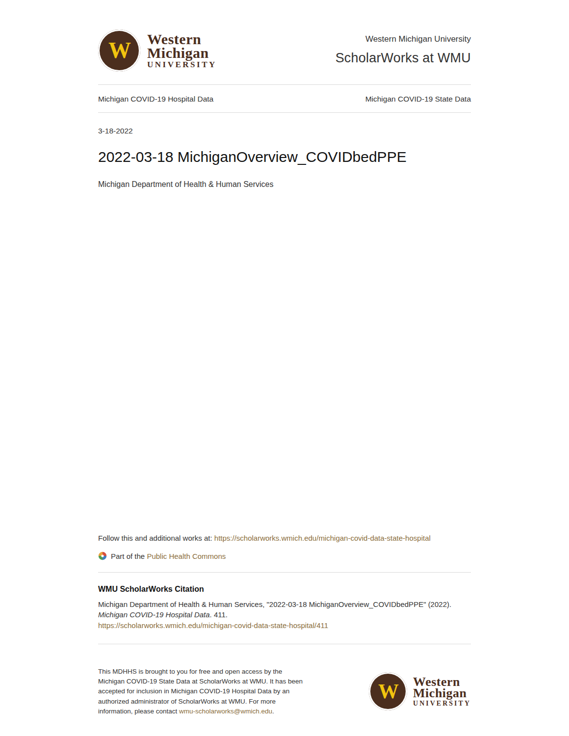W
Western Michigan UNIVERSITY
Western Michigan University
ScholarWorks at WMU
Michigan COVID-19 Hospital Data
Michigan COVID-19 State Data
3-18-2022
2022-03-18 MichiganOverview_COVIDbedPPE
Michigan Department of Health & Human Services
Follow this and additional works at: https://scholarworks.wmich.edu/michigan-covid-data-state-hospital
Part of the Public Health Commons
WMU ScholarWorks Citation
Michigan Department of Health & Human Services, "2022-03-18 MichiganOverview_COVIDbedPPE" (2022). Michigan COVID-19 Hospital Data. 411.
https://scholarworks.wmich.edu/michigan-covid-data-state-hospital/411
This MDHHS is brought to you for free and open access by the Michigan COVID-19 State Data at ScholarWorks at WMU. It has been accepted for inclusion in Michigan COVID-19 Hospital Data by an authorized administrator of ScholarWorks at WMU. For more information, please contact wmu-scholarworks@wmich.edu.
W
Western Michigan UNIVERSITY